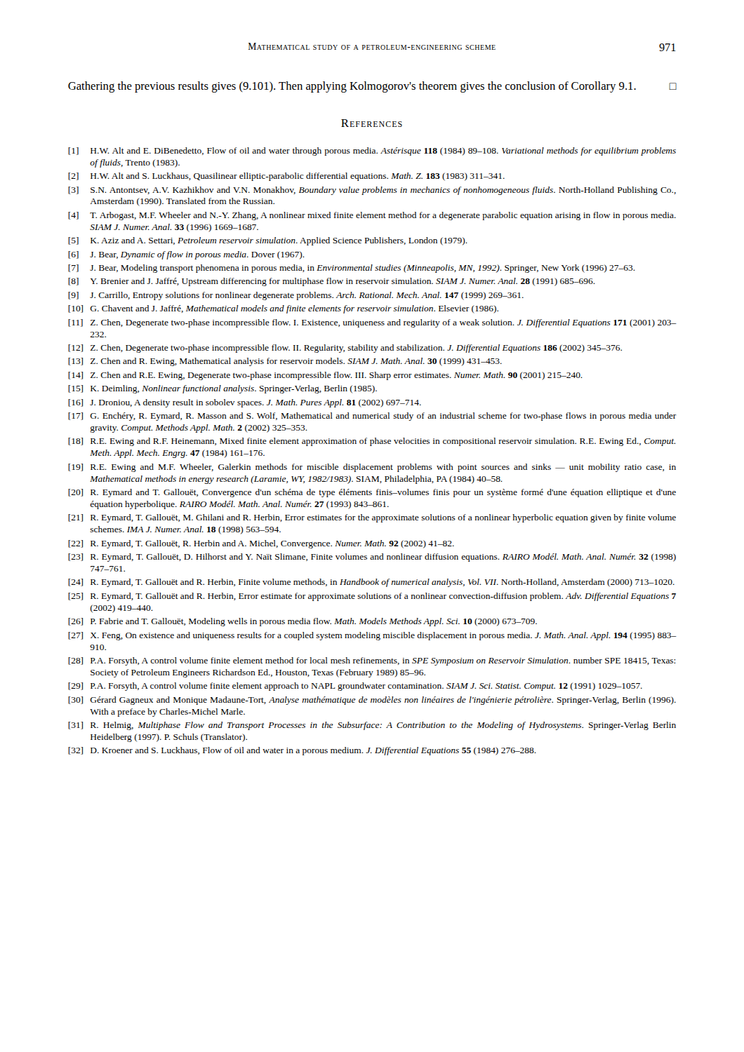Mathematical study of a petroleum-engineering scheme 971
Gathering the previous results gives (9.101). Then applying Kolmogorov's theorem gives the conclusion of Corollary 9.1.
References
[1] H.W. Alt and E. DiBenedetto, Flow of oil and water through porous media. Astérisque 118 (1984) 89–108. Variational methods for equilibrium problems of fluids, Trento (1983).
[2] H.W. Alt and S. Luckhaus, Quasilinear elliptic-parabolic differential equations. Math. Z. 183 (1983) 311–341.
[3] S.N. Antontsev, A.V. Kazhikhov and V.N. Monakhov, Boundary value problems in mechanics of nonhomogeneous fluids. North-Holland Publishing Co., Amsterdam (1990). Translated from the Russian.
[4] T. Arbogast, M.F. Wheeler and N.-Y. Zhang, A nonlinear mixed finite element method for a degenerate parabolic equation arising in flow in porous media. SIAM J. Numer. Anal. 33 (1996) 1669–1687.
[5] K. Aziz and A. Settari, Petroleum reservoir simulation. Applied Science Publishers, London (1979).
[6] J. Bear, Dynamic of flow in porous media. Dover (1967).
[7] J. Bear, Modeling transport phenomena in porous media, in Environmental studies (Minneapolis, MN, 1992). Springer, New York (1996) 27–63.
[8] Y. Brenier and J. Jaffré, Upstream differencing for multiphase flow in reservoir simulation. SIAM J. Numer. Anal. 28 (1991) 685–696.
[9] J. Carrillo, Entropy solutions for nonlinear degenerate problems. Arch. Rational. Mech. Anal. 147 (1999) 269–361.
[10] G. Chavent and J. Jaffré, Mathematical models and finite elements for reservoir simulation. Elsevier (1986).
[11] Z. Chen, Degenerate two-phase incompressible flow. I. Existence, uniqueness and regularity of a weak solution. J. Differential Equations 171 (2001) 203–232.
[12] Z. Chen, Degenerate two-phase incompressible flow. II. Regularity, stability and stabilization. J. Differential Equations 186 (2002) 345–376.
[13] Z. Chen and R. Ewing, Mathematical analysis for reservoir models. SIAM J. Math. Anal. 30 (1999) 431–453.
[14] Z. Chen and R.E. Ewing, Degenerate two-phase incompressible flow. III. Sharp error estimates. Numer. Math. 90 (2001) 215–240.
[15] K. Deimling, Nonlinear functional analysis. Springer-Verlag, Berlin (1985).
[16] J. Droniou, A density result in sobolev spaces. J. Math. Pures Appl. 81 (2002) 697–714.
[17] G. Enchéry, R. Eymard, R. Masson and S. Wolf, Mathematical and numerical study of an industrial scheme for two-phase flows in porous media under gravity. Comput. Methods Appl. Math. 2 (2002) 325–353.
[18] R.E. Ewing and R.F. Heinemann, Mixed finite element approximation of phase velocities in compositional reservoir simulation. R.E. Ewing Ed., Comput. Meth. Appl. Mech. Engrg. 47 (1984) 161–176.
[19] R.E. Ewing and M.F. Wheeler, Galerkin methods for miscible displacement problems with point sources and sinks — unit mobility ratio case, in Mathematical methods in energy research (Laramie, WY, 1982/1983). SIAM, Philadelphia, PA (1984) 40–58.
[20] R. Eymard and T. Gallouët, Convergence d'un schéma de type éléments finis–volumes finis pour un système formé d'une équation elliptique et d'une équation hyperbolique. RAIRO Modél. Math. Anal. Numér. 27 (1993) 843–861.
[21] R. Eymard, T. Gallouët, M. Ghilani and R. Herbin, Error estimates for the approximate solutions of a nonlinear hyperbolic equation given by finite volume schemes. IMA J. Numer. Anal. 18 (1998) 563–594.
[22] R. Eymard, T. Gallouët, R. Herbin and A. Michel, Convergence. Numer. Math. 92 (2002) 41–82.
[23] R. Eymard, T. Gallouët, D. Hilhorst and Y. Naït Slimane, Finite volumes and nonlinear diffusion equations. RAIRO Modél. Math. Anal. Numér. 32 (1998) 747–761.
[24] R. Eymard, T. Gallouët and R. Herbin, Finite volume methods, in Handbook of numerical analysis, Vol. VII. North-Holland, Amsterdam (2000) 713–1020.
[25] R. Eymard, T. Gallouët and R. Herbin, Error estimate for approximate solutions of a nonlinear convection-diffusion problem. Adv. Differential Equations 7 (2002) 419–440.
[26] P. Fabrie and T. Gallouët, Modeling wells in porous media flow. Math. Models Methods Appl. Sci. 10 (2000) 673–709.
[27] X. Feng, On existence and uniqueness results for a coupled system modeling miscible displacement in porous media. J. Math. Anal. Appl. 194 (1995) 883–910.
[28] P.A. Forsyth, A control volume finite element method for local mesh refinements, in SPE Symposium on Reservoir Simulation. number SPE 18415, Texas: Society of Petroleum Engineers Richardson Ed., Houston, Texas (February 1989) 85–96.
[29] P.A. Forsyth, A control volume finite element approach to NAPL groundwater contamination. SIAM J. Sci. Statist. Comput. 12 (1991) 1029–1057.
[30] Gérard Gagneux and Monique Madaune-Tort, Analyse mathématique de modèles non linéaires de l'ingénierie pétrolière. Springer-Verlag, Berlin (1996). With a preface by Charles-Michel Marle.
[31] R. Helmig, Multiphase Flow and Transport Processes in the Subsurface: A Contribution to the Modeling of Hydrosystems. Springer-Verlag Berlin Heidelberg (1997). P. Schuls (Translator).
[32] D. Kroener and S. Luckhaus, Flow of oil and water in a porous medium. J. Differential Equations 55 (1984) 276–288.